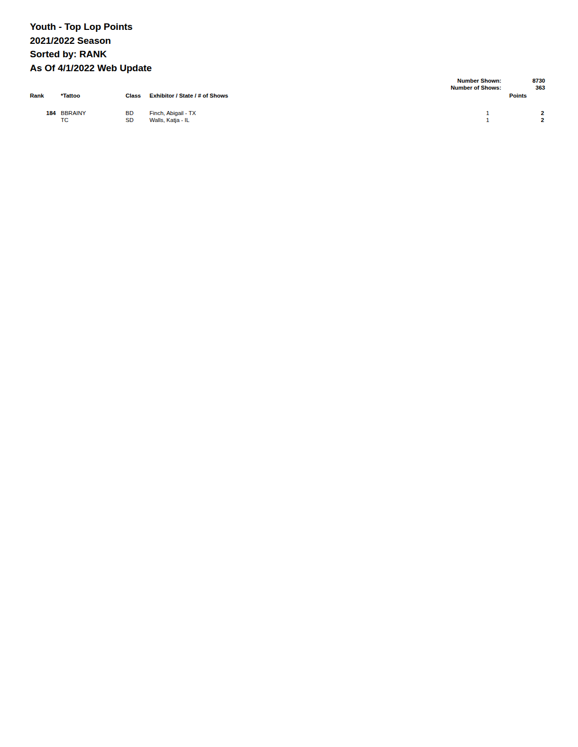Youth - Top Lop Points
2021/2022 Season
Sorted by: RANK
As Of 4/1/2022 Web Update
| Number Shown: | 8730 |
| Number of Shows: | 363 |
| Rank | *Tattoo | Class | Exhibitor / State / # of Shows | Points |
| --- | --- | --- | --- | --- |
| 184 | BBRAINY | BD | Finch, Abigail - TX | 1 | 2 |
| | TC | SD | Walls, Katja - IL | 1 | 2 |